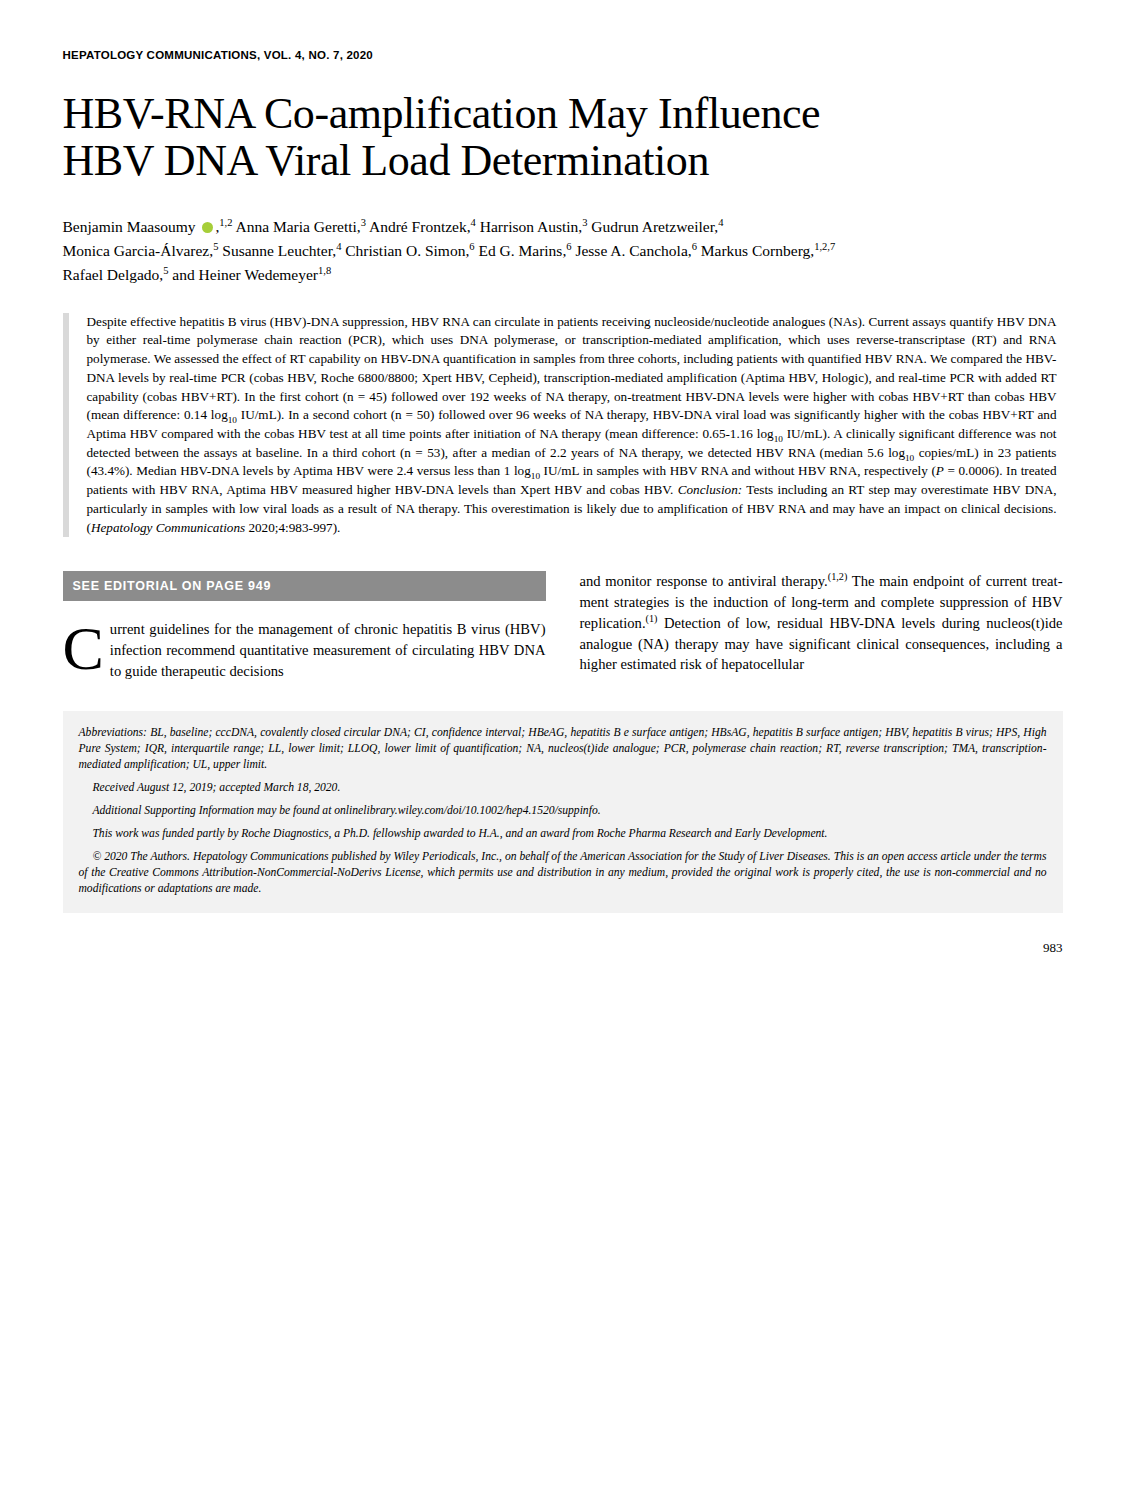Hepatology Communications, Vol. 4, No. 7, 2020
HBV-RNA Co-amplification May Influence HBV DNA Viral Load Determination
Benjamin Maasoumy ,1,2 Anna Maria Geretti,3 André Frontzek,4 Harrison Austin,3 Gudrun Aretzweiler,4
Monica Garcia-Álvarez,5 Susanne Leuchter,4 Christian O. Simon,6 Ed G. Marins,6 Jesse A. Canchola,6 Markus Cornberg,1,2,7
Rafael Delgado,5 and Heiner Wedemeyer1,8
Despite effective hepatitis B virus (HBV)-DNA suppression, HBV RNA can circulate in patients receiving nucleoside/nucleotide analogues (NAs). Current assays quantify HBV DNA by either real-time polymerase chain reaction (PCR), which uses DNA polymerase, or transcription-mediated amplification, which uses reverse-transcriptase (RT) and RNA polymerase. We assessed the effect of RT capability on HBV-DNA quantification in samples from three cohorts, including patients with quantified HBV RNA. We compared the HBV-DNA levels by real-time PCR (cobas HBV, Roche 6800/8800; Xpert HBV, Cepheid), transcription-mediated amplification (Aptima HBV, Hologic), and real-time PCR with added RT capability (cobas HBV+RT). In the first cohort (n = 45) followed over 192 weeks of NA therapy, on-treatment HBV-DNA levels were higher with cobas HBV+RT than cobas HBV (mean difference: 0.14 log10 IU/mL). In a second cohort (n = 50) followed over 96 weeks of NA therapy, HBV-DNA viral load was significantly higher with the cobas HBV+RT and Aptima HBV compared with the cobas HBV test at all time points after initiation of NA therapy (mean difference: 0.65-1.16 log10 IU/mL). A clinically significant difference was not detected between the assays at baseline. In a third cohort (n = 53), after a median of 2.2 years of NA therapy, we detected HBV RNA (median 5.6 log10 copies/mL) in 23 patients (43.4%). Median HBV-DNA levels by Aptima HBV were 2.4 versus less than 1 log10 IU/mL in samples with HBV RNA and without HBV RNA, respectively (P = 0.0006). In treated patients with HBV RNA, Aptima HBV measured higher HBV-DNA levels than Xpert HBV and cobas HBV. Conclusion: Tests including an RT step may overestimate HBV DNA, particularly in samples with low viral loads as a result of NA therapy. This overestimation is likely due to amplification of HBV RNA and may have an impact on clinical decisions. (Hepatology Communications 2020;4:983-997).
See Editorial on Page 949
Current guidelines for the management of chronic hepatitis B virus (HBV) infection recommend quantitative measurement of circulating HBV DNA to guide therapeutic decisions
and monitor response to antiviral therapy.(1,2) The main endpoint of current treatment strategies is the induction of long-term and complete suppression of HBV replication.(1) Detection of low, residual HBV-DNA levels during nucleos(t)ide analogue (NA) therapy may have significant clinical consequences, including a higher estimated risk of hepatocellular
Abbreviations: BL, baseline; cccDNA, covalently closed circular DNA; CI, confidence interval; HBeAG, hepatitis B e surface antigen; HBsAG, hepatitis B surface antigen; HBV, hepatitis B virus; HPS, High Pure System; IQR, interquartile range; LL, lower limit; LLOQ, lower limit of quantification; NA, nucleos(t)ide analogue; PCR, polymerase chain reaction; RT, reverse transcription; TMA, transcription-mediated amplification; UL, upper limit.
Received August 12, 2019; accepted March 18, 2020.
Additional Supporting Information may be found at onlinelibrary.wiley.com/doi/10.1002/hep4.1520/suppinfo.
This work was funded partly by Roche Diagnostics, a Ph.D. fellowship awarded to H.A., and an award from Roche Pharma Research and Early Development.
© 2020 The Authors. Hepatology Communications published by Wiley Periodicals, Inc., on behalf of the American Association for the Study of Liver Diseases. This is an open access article under the terms of the Creative Commons Attribution-NonCommercial-NoDerivs License, which permits use and distribution in any medium, provided the original work is properly cited, the use is non-commercial and no modifications or adaptations are made.
983